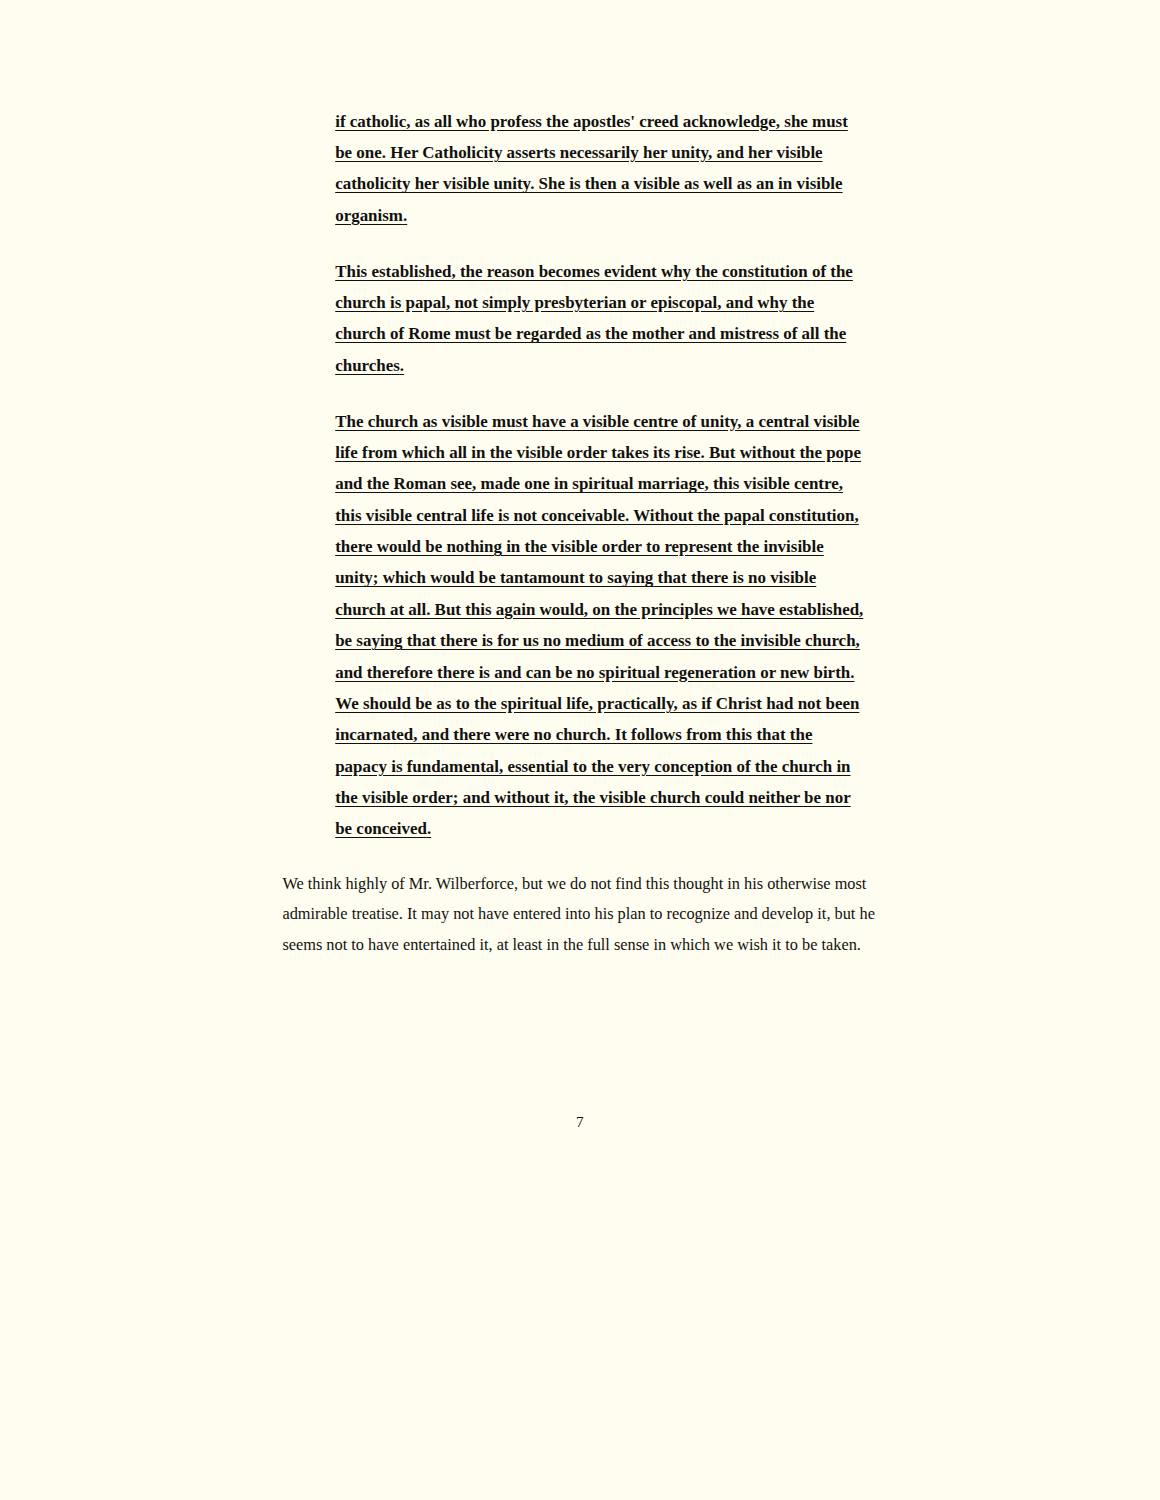if catholic, as all who profess the apostles' creed acknowledge, she must be one. Her Catholicity asserts necessarily her unity, and her visible catholicity her visible unity. She is then a visible as well as an in visible organism.
This established, the reason becomes evident why the constitution of the church is papal, not simply presbyterian or episcopal, and why the church of Rome must be regarded as the mother and mistress of all the churches.
The church as visible must have a visible centre of unity, a central visible life from which all in the visible order takes its rise. But without the pope and the Roman see, made one in spiritual marriage, this visible centre, this visible central life is not conceivable. Without the papal constitution, there would be nothing in the visible order to represent the invisible unity; which would be tantamount to saying that there is no visible church at all. But this again would, on the principles we have established, be saying that there is for us no medium of access to the invisible church, and therefore there is and can be no spiritual regeneration or new birth. We should be as to the spiritual life, practically, as if Christ had not been incarnated, and there were no church. It follows from this that the papacy is fundamental, essential to the very conception of the church in the visible order; and without it, the visible church could neither be nor be conceived.
We think highly of Mr. Wilberforce, but we do not find this thought in his otherwise most admirable treatise. It may not have entered into his plan to recognize and develop it, but he seems not to have entertained it, at least in the full sense in which we wish it to be taken.
7